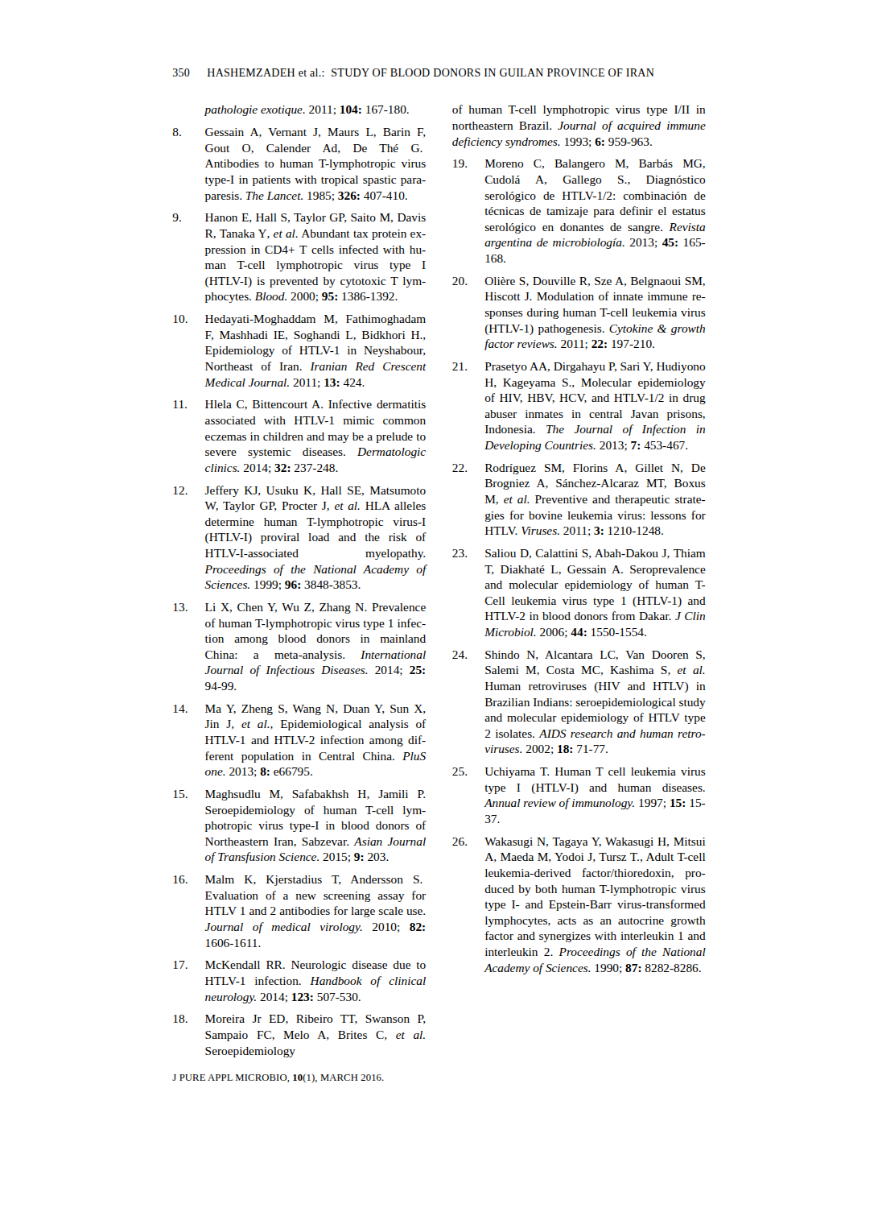350 HASHEMZADEH et al.: STUDY OF BLOOD DONORS IN GUILAN PROVINCE OF IRAN
pathologie exotique. 2011; 104: 167-180.
8. Gessain A, Vernant J, Maurs L, Barin F, Gout O, Calender Ad, De Thé G. Antibodies to human T-lymphotropic virus type-I in patients with tropical spastic paraparesis. The Lancet. 1985; 326: 407-410.
9. Hanon E, Hall S, Taylor GP, Saito M, Davis R, Tanaka Y, et al. Abundant tax protein expression in CD4+ T cells infected with human T-cell lymphotropic virus type I (HTLV-I) is prevented by cytotoxic T lymphocytes. Blood. 2000; 95: 1386-1392.
10. Hedayati-Moghaddam M, Fathimoghadam F, Mashhadi IE, Soghandi L, Bidkhori H., Epidemiology of HTLV-1 in Neyshabour, Northeast of Iran. Iranian Red Crescent Medical Journal. 2011; 13: 424.
11. Hlela C, Bittencourt A. Infective dermatitis associated with HTLV-1 mimic common eczemas in children and may be a prelude to severe systemic diseases. Dermatologic clinics. 2014; 32: 237-248.
12. Jeffery KJ, Usuku K, Hall SE, Matsumoto W, Taylor GP, Procter J, et al. HLA alleles determine human T-lymphotropic virus-I (HTLV-I) proviral load and the risk of HTLV-I-associated myelopathy. Proceedings of the National Academy of Sciences. 1999; 96: 3848-3853.
13. Li X, Chen Y, Wu Z, Zhang N. Prevalence of human T-lymphotropic virus type 1 infection among blood donors in mainland China: a meta-analysis. International Journal of Infectious Diseases. 2014; 25: 94-99.
14. Ma Y, Zheng S, Wang N, Duan Y, Sun X, Jin J, et al., Epidemiological analysis of HTLV-1 and HTLV-2 infection among different population in Central China. PluS one. 2013; 8: e66795.
15. Maghsudlu M, Safabakhsh H, Jamili P. Seroepidemiology of human T-cell lymphotropic virus type-I in blood donors of Northeastern Iran, Sabzevar. Asian Journal of Transfusion Science. 2015; 9: 203.
16. Malm K, Kjerstadius T, Andersson S. Evaluation of a new screening assay for HTLV 1 and 2 antibodies for large scale use. Journal of medical virology. 2010; 82: 1606-1611.
17. McKendall RR. Neurologic disease due to HTLV-1 infection. Handbook of clinical neurology. 2014; 123: 507-530.
18. Moreira Jr ED, Ribeiro TT, Swanson P, Sampaio FC, Melo A, Brites C, et al. Seroepidemiology
of human T-cell lymphotropic virus type I/II in northeastern Brazil. Journal of acquired immune deficiency syndromes. 1993; 6: 959-963.
19. Moreno C, Balangero M, Barbás MG, Cudolá A, Gallego S., Diagnóstico serológico de HTLV-1/2: combinación de técnicas de tamizaje para definir el estatus serológico en donantes de sangre. Revista argentina de microbiología. 2013; 45: 165-168.
20. Olière S, Douville R, Sze A, Belgnaoui SM, Hiscott J. Modulation of innate immune responses during human T-cell leukemia virus (HTLV-1) pathogenesis. Cytokine & growth factor reviews. 2011; 22: 197-210.
21. Prasetyo AA, Dirgahayu P, Sari Y, Hudiyono H, Kageyama S., Molecular epidemiology of HIV, HBV, HCV, and HTLV-1/2 in drug abuser inmates in central Javan prisons, Indonesia. The Journal of Infection in Developing Countries. 2013; 7: 453-467.
22. Rodríguez SM, Florins A, Gillet N, De Brogniez A, Sánchez-Alcaraz MT, Boxus M, et al. Preventive and therapeutic strategies for bovine leukemia virus: lessons for HTLV. Viruses. 2011; 3: 1210-1248.
23. Saliou D, Calattini S, Abah-Dakou J, Thiam T, Diakhaté L, Gessain A. Seroprevalence and molecular epidemiology of human T-Cell leukemia virus type 1 (HTLV-1) and HTLV-2 in blood donors from Dakar. J Clin Microbiol. 2006; 44: 1550-1554.
24. Shindo N, Alcantara LC, Van Dooren S, Salemi M, Costa MC, Kashima S, et al. Human retroviruses (HIV and HTLV) in Brazilian Indians: seroepidemiological study and molecular epidemiology of HTLV type 2 isolates. AIDS research and human retroviruses. 2002; 18: 71-77.
25. Uchiyama T. Human T cell leukemia virus type I (HTLV-I) and human diseases. Annual review of immunology. 1997; 15: 15-37.
26. Wakasugi N, Tagaya Y, Wakasugi H, Mitsui A, Maeda M, Yodoi J, Tursz T., Adult T-cell leukemia-derived factor/thioredoxin, produced by both human T-lymphotropic virus type I- and Epstein-Barr virus-transformed lymphocytes, acts as an autocrine growth factor and synergizes with interleukin 1 and interleukin 2. Proceedings of the National Academy of Sciences. 1990; 87: 8282-8286.
J PURE APPL MICROBIO, 10(1), MARCH 2016.